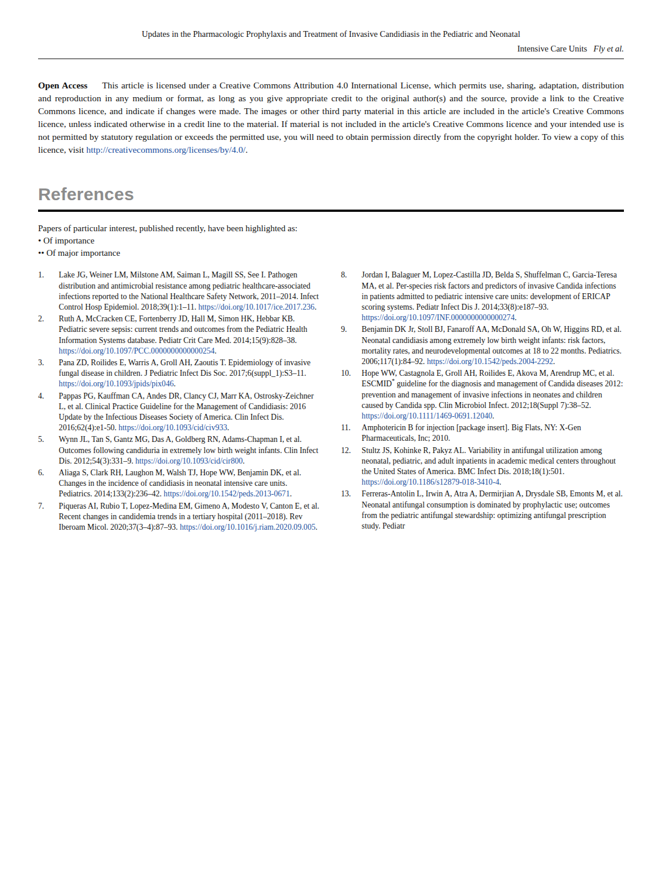Updates in the Pharmacologic Prophylaxis and Treatment of Invasive Candidiasis in the Pediatric and Neonatal Intensive Care Units Fly et al.
Open Access This article is licensed under a Creative Commons Attribution 4.0 International License, which permits use, sharing, adaptation, distribution and reproduction in any medium or format, as long as you give appropriate credit to the original author(s) and the source, provide a link to the Creative Commons licence, and indicate if changes were made. The images or other third party material in this article are included in the article's Creative Commons licence, unless indicated otherwise in a credit line to the material. If material is not included in the article's Creative Commons licence and your intended use is not permitted by statutory regulation or exceeds the permitted use, you will need to obtain permission directly from the copyright holder. To view a copy of this licence, visit http://creativecommons.org/licenses/by/4.0/.
References
Papers of particular interest, published recently, have been highlighted as:
• Of importance
•• Of major importance
1 Lake JG, Weiner LM, Milstone AM, Saiman L, Magill SS, See I. Pathogen distribution and antimicrobial resistance among pediatric healthcare-associated infections reported to the National Healthcare Safety Network, 2011–2014. Infect Control Hosp Epidemiol. 2018;39(1):1–11. https://doi.org/10.1017/ice.2017.236.
2 Ruth A, McCracken CE, Fortenberry JD, Hall M, Simon HK, Hebbar KB. Pediatric severe sepsis: current trends and outcomes from the Pediatric Health Information Systems database. Pediatr Crit Care Med. 2014;15(9):828–38. https://doi.org/10.1097/PCC.0000000000000254.
3 Pana ZD, Roilides E, Warris A, Groll AH, Zaoutis T. Epidemiology of invasive fungal disease in children. J Pediatric Infect Dis Soc. 2017;6(suppl_1):S3–11. https://doi.org/10.1093/jpids/pix046.
4 Pappas PG, Kauffman CA, Andes DR, Clancy CJ, Marr KA, Ostrosky-Zeichner L, et al. Clinical Practice Guideline for the Management of Candidiasis: 2016 Update by the Infectious Diseases Society of America. Clin Infect Dis. 2016;62(4):e1-50. https://doi.org/10.1093/cid/civ933.
5 Wynn JL, Tan S, Gantz MG, Das A, Goldberg RN, Adams-Chapman I, et al. Outcomes following candiduria in extremely low birth weight infants. Clin Infect Dis. 2012;54(3):331–9. https://doi.org/10.1093/cid/cir800.
6 Aliaga S, Clark RH, Laughon M, Walsh TJ, Hope WW, Benjamin DK, et al. Changes in the incidence of candidiasis in neonatal intensive care units. Pediatrics. 2014;133(2):236–42. https://doi.org/10.1542/peds.2013-0671.
7 Piqueras AI, Rubio T, Lopez-Medina EM, Gimeno A, Modesto V, Canton E, et al. Recent changes in candidemia trends in a tertiary hospital (2011–2018). Rev Iberoam Micol. 2020;37(3–4):87–93. https://doi.org/10.1016/j.riam.2020.09.005.
8 Jordan I, Balaguer M, Lopez-Castilla JD, Belda S, Shuffelman C, Garcia-Teresa MA, et al. Per-species risk factors and predictors of invasive Candida infections in patients admitted to pediatric intensive care units: development of ERICAP scoring systems. Pediatr Infect Dis J. 2014;33(8):e187–93. https://doi.org/10.1097/INF.0000000000000274.
9 Benjamin DK Jr, Stoll BJ, Fanaroff AA, McDonald SA, Oh W, Higgins RD, et al. Neonatal candidiasis among extremely low birth weight infants: risk factors, mortality rates, and neurodevelopmental outcomes at 18 to 22 months. Pediatrics. 2006;117(1):84–92. https://doi.org/10.1542/peds.2004-2292.
10 Hope WW, Castagnola E, Groll AH, Roilides E, Akova M, Arendrup MC, et al. ESCMID* guideline for the diagnosis and management of Candida diseases 2012: prevention and management of invasive infections in neonates and children caused by Candida spp. Clin Microbiol Infect. 2012;18(Suppl 7):38–52. https://doi.org/10.1111/1469-0691.12040.
11 Amphotericin B for injection [package insert]. Big Flats, NY: X-Gen Pharmaceuticals, Inc; 2010.
12 Stultz JS, Kohinke R, Pakyz AL. Variability in antifungal utilization among neonatal, pediatric, and adult inpatients in academic medical centers throughout the United States of America. BMC Infect Dis. 2018;18(1):501. https://doi.org/10.1186/s12879-018-3410-4.
13 Ferreras-Antolin L, Irwin A, Atra A, Dermirjian A, Drysdale SB, Emonts M, et al. Neonatal antifungal consumption is dominated by prophylactic use; outcomes from the pediatric antifungal stewardship: optimizing antifungal prescription study. Pediatr